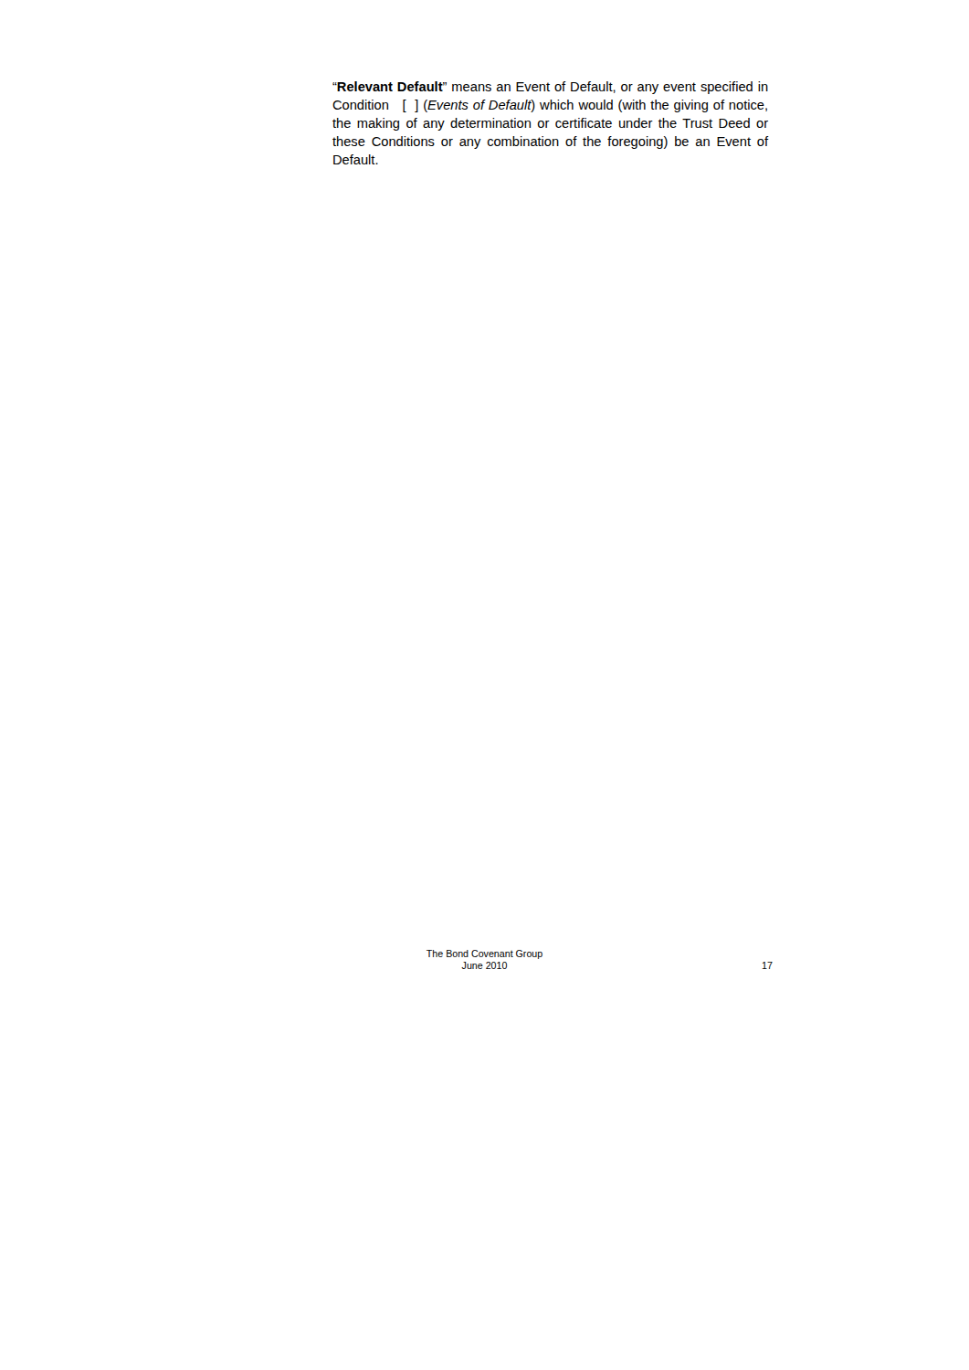“Relevant Default” means an Event of Default, or any event specified in Condition [ ] (Events of Default) which would (with the giving of notice, the making of any determination or certificate under the Trust Deed or these Conditions or any combination of the foregoing) be an Event of Default.
The Bond Covenant Group
June 2010
17